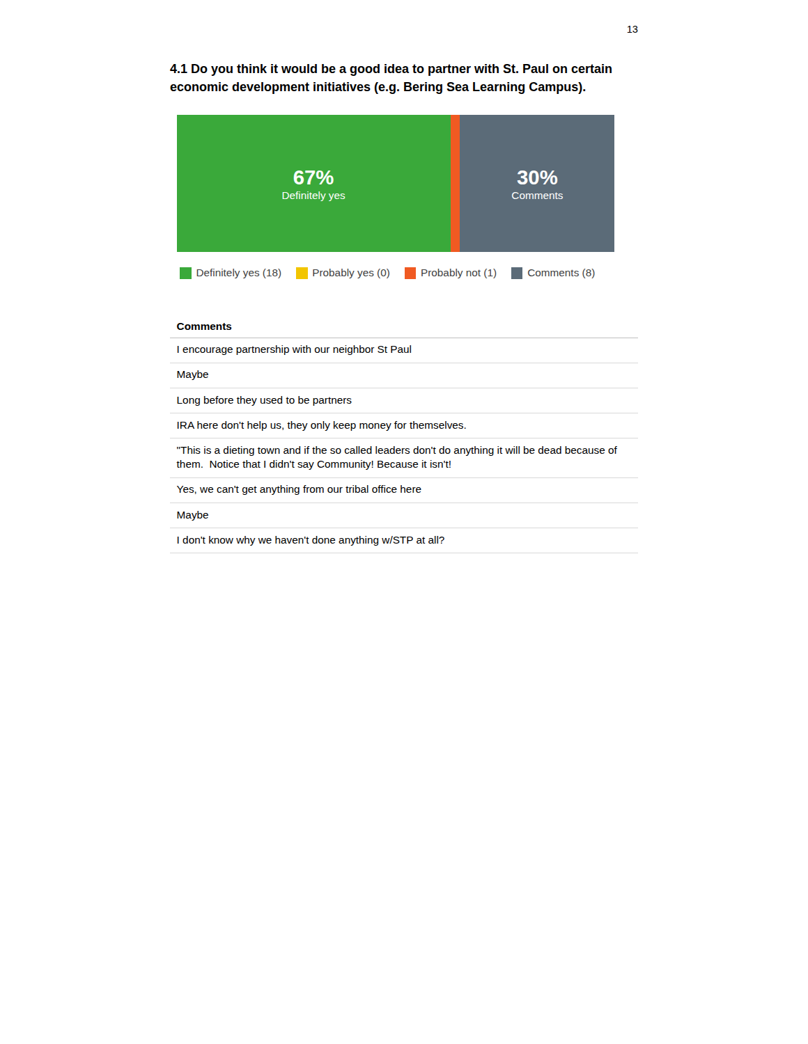13
4.1 Do you think it would be a good idea to partner with St. Paul on certain economic development initiatives (e.g. Bering Sea Learning Campus).
67% Definitely yes
30% Comments
Definitely yes (18) Probably yes (0) Probably not (1) Comments (8)
| Comments |
| --- |
| I encourage partnership with our neighbor St Paul |
| Maybe |
| Long before they used to be partners |
| IRA here don't help us, they only keep money for themselves. |
| "This is a dieting town and if the so called leaders don't do anything it will be dead because of them. Notice that I didn't say Community! Because it isn't! |
| Yes, we can't get anything from our tribal office here |
| Maybe |
| I don't know why we haven't done anything w/STP at all? |